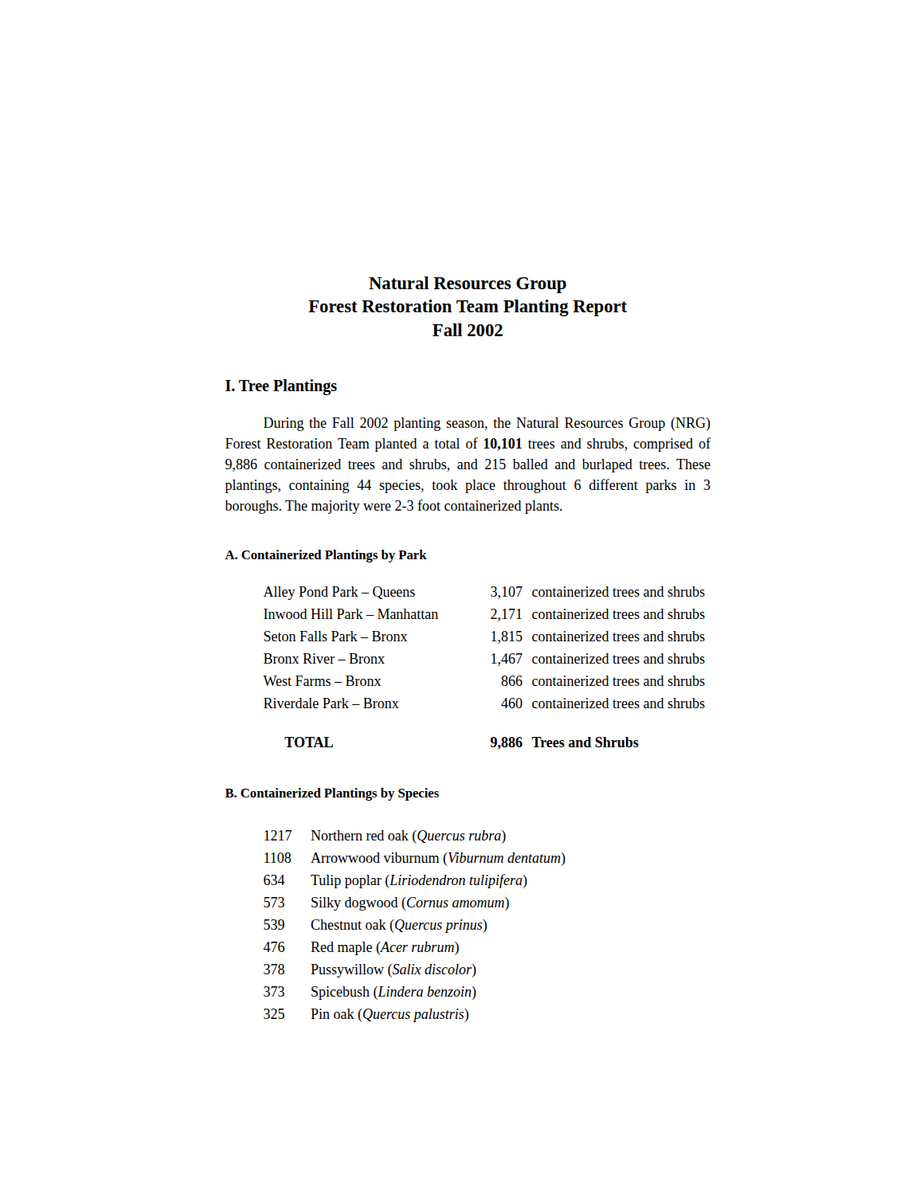Natural Resources Group
Forest Restoration Team Planting Report
Fall 2002
I. Tree Plantings
During the Fall 2002 planting season, the Natural Resources Group (NRG) Forest Restoration Team planted a total of 10,101 trees and shrubs, comprised of 9,886 containerized trees and shrubs, and 215 balled and burlaped trees. These plantings, containing 44 species, took place throughout 6 different parks in 3 boroughs. The majority were 2-3 foot containerized plants.
A. Containerized Plantings by Park
| Alley Pond Park – Queens | 3,107 | containerized trees and shrubs |
| Inwood Hill Park – Manhattan | 2,171 | containerized trees and shrubs |
| Seton Falls Park – Bronx | 1,815 | containerized trees and shrubs |
| Bronx River – Bronx | 1,467 | containerized trees and shrubs |
| West Farms – Bronx | 866 | containerized trees and shrubs |
| Riverdale Park – Bronx | 460 | containerized trees and shrubs |
| TOTAL | 9,886 | Trees and Shrubs |
B. Containerized Plantings by Species
| 1217 | Northern red oak ( Quercus rubra ) |
| 1108 | Arrowwood viburnum ( Viburnum dentatum ) |
| 634 | Tulip poplar ( Liriodendron tulipifera ) |
| 573 | Silky dogwood ( Cornus amomum ) |
| 539 | Chestnut oak ( Quercus prinus ) |
| 476 | Red maple ( Acer rubrum ) |
| 378 | Pussywillow ( Salix discolor ) |
| 373 | Spicebush ( Lindera benzoin ) |
| 325 | Pin oak ( Quercus palustris ) |